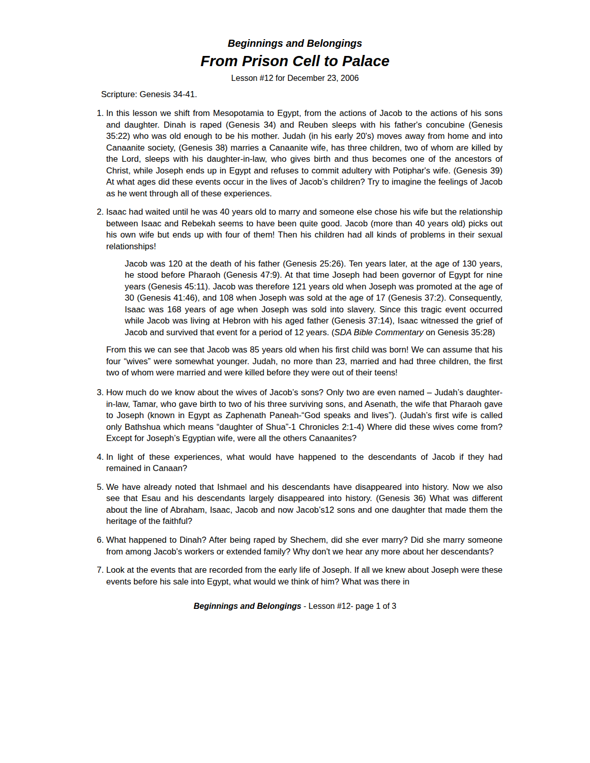Beginnings and Belongings
From Prison Cell to Palace
Lesson #12 for December 23, 2006
Scripture: Genesis 34-41.
In this lesson we shift from Mesopotamia to Egypt, from the actions of Jacob to the actions of his sons and daughter. Dinah is raped (Genesis 34) and Reuben sleeps with his father's concubine (Genesis 35:22) who was old enough to be his mother. Judah (in his early 20's) moves away from home and into Canaanite society, (Genesis 38) marries a Canaanite wife, has three children, two of whom are killed by the Lord, sleeps with his daughter-in-law, who gives birth and thus becomes one of the ancestors of Christ, while Joseph ends up in Egypt and refuses to commit adultery with Potiphar's wife. (Genesis 39) At what ages did these events occur in the lives of Jacob’s children? Try to imagine the feelings of Jacob as he went through all of these experiences.
Isaac had waited until he was 40 years old to marry and someone else chose his wife but the relationship between Isaac and Rebekah seems to have been quite good. Jacob (more than 40 years old) picks out his own wife but ends up with four of them! Then his children had all kinds of problems in their sexual relationships!
Jacob was 120 at the death of his father (Genesis 25:26). Ten years later, at the age of 130 years, he stood before Pharaoh (Genesis 47:9). At that time Joseph had been governor of Egypt for nine years (Genesis 45:11). Jacob was therefore 121 years old when Joseph was promoted at the age of 30 (Genesis 41:46), and 108 when Joseph was sold at the age of 17 (Genesis 37:2). Consequently, Isaac was 168 years of age when Joseph was sold into slavery. Since this tragic event occurred while Jacob was living at Hebron with his aged father (Genesis 37:14), Isaac witnessed the grief of Jacob and survived that event for a period of 12 years. (SDA Bible Commentary on Genesis 35:28)
From this we can see that Jacob was 85 years old when his first child was born! We can assume that his four “wives” were somewhat younger. Judah, no more than 23, married and had three children, the first two of whom were married and were killed before they were out of their teens!
How much do we know about the wives of Jacob’s sons? Only two are even named – Judah’s daughter-in-law, Tamar, who gave birth to two of his three surviving sons, and Asenath, the wife that Pharaoh gave to Joseph (known in Egypt as Zaphenath Paneah-“God speaks and lives”). (Judah’s first wife is called only Bathshua which means “daughter of Shua”-1 Chronicles 2:1-4) Where did these wives come from? Except for Joseph’s Egyptian wife, were all the others Canaanites?
In light of these experiences, what would have happened to the descendants of Jacob if they had remained in Canaan?
We have already noted that Ishmael and his descendants have disappeared into history. Now we also see that Esau and his descendants largely disappeared into history. (Genesis 36) What was different about the line of Abraham, Isaac, Jacob and now Jacob’s12 sons and one daughter that made them the heritage of the faithful?
What happened to Dinah? After being raped by Shechem, did she ever marry? Did she marry someone from among Jacob's workers or extended family? Why don't we hear any more about her descendants?
Look at the events that are recorded from the early life of Joseph. If all we knew about Joseph were these events before his sale into Egypt, what would we think of him? What was there in
Beginnings and Belongings - Lesson #12- page 1 of 3